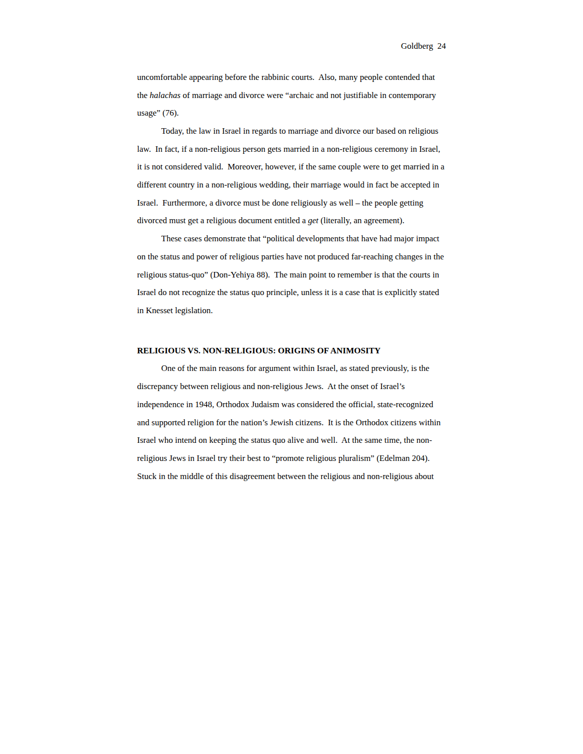Goldberg 24
uncomfortable appearing before the rabbinic courts. Also, many people contended that the halachas of marriage and divorce were “archaic and not justifiable in contemporary usage” (76).
Today, the law in Israel in regards to marriage and divorce our based on religious law. In fact, if a non-religious person gets married in a non-religious ceremony in Israel, it is not considered valid. Moreover, however, if the same couple were to get married in a different country in a non-religious wedding, their marriage would in fact be accepted in Israel. Furthermore, a divorce must be done religiously as well – the people getting divorced must get a religious document entitled a get (literally, an agreement).
These cases demonstrate that “political developments that have had major impact on the status and power of religious parties have not produced far-reaching changes in the religious status-quo” (Don-Yehiya 88). The main point to remember is that the courts in Israel do not recognize the status quo principle, unless it is a case that is explicitly stated in Knesset legislation.
Religious vs. Non-Religious: Origins of Animosity
One of the main reasons for argument within Israel, as stated previously, is the discrepancy between religious and non-religious Jews. At the onset of Israel’s independence in 1948, Orthodox Judaism was considered the official, state-recognized and supported religion for the nation’s Jewish citizens. It is the Orthodox citizens within Israel who intend on keeping the status quo alive and well. At the same time, the non-religious Jews in Israel try their best to “promote religious pluralism” (Edelman 204). Stuck in the middle of this disagreement between the religious and non-religious about